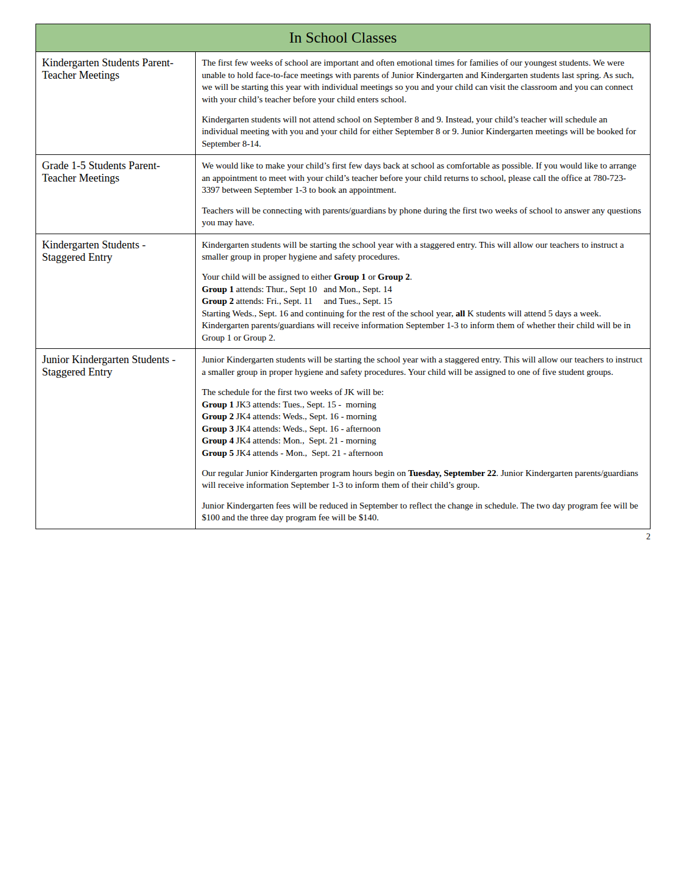In School Classes
| Kindergarten Students Parent-Teacher Meetings | The first few weeks of school are important and often emotional times for families of our youngest students. We were unable to hold face-to-face meetings with parents of Junior Kindergarten and Kindergarten students last spring. As such, we will be starting this year with individual meetings so you and your child can visit the classroom and you can connect with your child’s teacher before your child enters school. Kindergarten students will not attend school on September 8 and 9. Instead, your child’s teacher will schedule an individual meeting with you and your child for either September 8 or 9. Junior Kindergarten meetings will be booked for September 8-14. |
| Grade 1-5 Students Parent-Teacher Meetings | We would like to make your child’s first few days back at school as comfortable as possible. If you would like to arrange an appointment to meet with your child’s teacher before your child returns to school, please call the office at 780-723-3397 between September 1-3 to book an appointment. Teachers will be connecting with parents/guardians by phone during the first two weeks of school to answer any questions you may have. |
| Kindergarten Students - Staggered Entry | Kindergarten students will be starting the school year with a staggered entry. This will allow our teachers to instruct a smaller group in proper hygiene and safety procedures. Your child will be assigned to either Group 1 or Group 2 . Group 1 attends: Thur., Sept 10 and Mon., Sept. 14 Group 2 attends: Fri., Sept. 11 and Tues., Sept. 15 Starting Weds., Sept. 16 and continuing for the rest of the school year, all K students will attend 5 days a week. Kindergarten parents/guardians will receive information September 1-3 to inform them of whether their child will be in Group 1 or Group 2. |
| Junior Kindergarten Students - Staggered Entry | Junior Kindergarten students will be starting the school year with a staggered entry. This will allow our teachers to instruct a smaller group in proper hygiene and safety procedures. Your child will be assigned to one of five student groups. The schedule for the first two weeks of JK will be: Group 1 JK3 attends: Tues., Sept. 15 - morning Group 2 JK4 attends: Weds., Sept. 16 - morning Group 3 JK4 attends: Weds., Sept. 16 - afternoon Group 4 JK4 attends: Mon., Sept. 21 - morning Group 5 JK4 attends - Mon., Sept. 21 - afternoon Our regular Junior Kindergarten program hours begin on Tuesday, September 22 . Junior Kindergarten parents/guardians will receive information September 1-3 to inform them of their child’s group. Junior Kindergarten fees will be reduced in September to reflect the change in schedule. The two day program fee will be $100 and the three day program fee will be $140. |
2